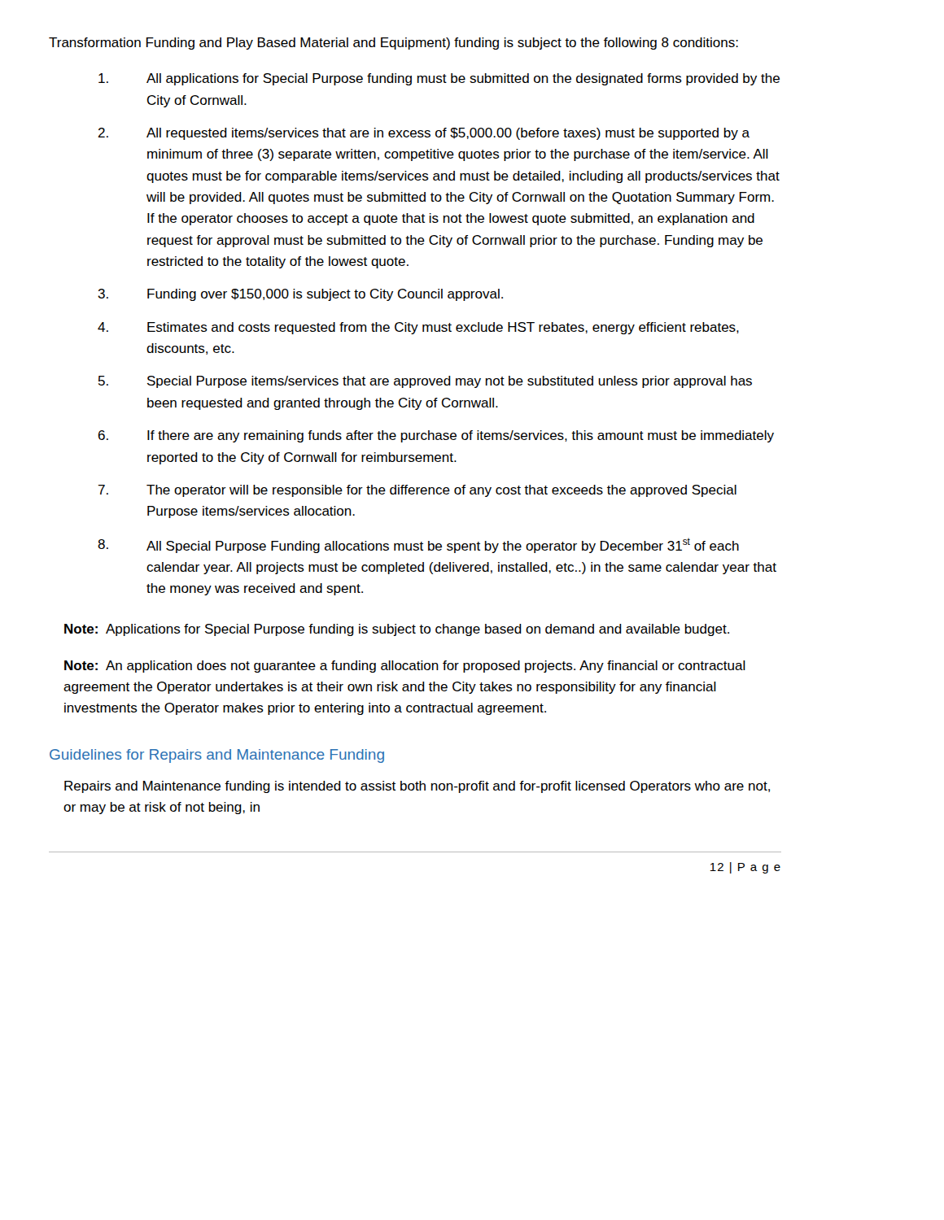Transformation Funding and Play Based Material and Equipment) funding is subject to the following 8 conditions:
All applications for Special Purpose funding must be submitted on the designated forms provided by the City of Cornwall.
All requested items/services that are in excess of $5,000.00 (before taxes) must be supported by a minimum of three (3) separate written, competitive quotes prior to the purchase of the item/service. All quotes must be for comparable items/services and must be detailed, including all products/services that will be provided. All quotes must be submitted to the City of Cornwall on the Quotation Summary Form. If the operator chooses to accept a quote that is not the lowest quote submitted, an explanation and request for approval must be submitted to the City of Cornwall prior to the purchase. Funding may be restricted to the totality of the lowest quote.
Funding over $150,000 is subject to City Council approval.
Estimates and costs requested from the City must exclude HST rebates, energy efficient rebates, discounts, etc.
Special Purpose items/services that are approved may not be substituted unless prior approval has been requested and granted through the City of Cornwall.
If there are any remaining funds after the purchase of items/services, this amount must be immediately reported to the City of Cornwall for reimbursement.
The operator will be responsible for the difference of any cost that exceeds the approved Special Purpose items/services allocation.
All Special Purpose Funding allocations must be spent by the operator by December 31st of each calendar year. All projects must be completed (delivered, installed, etc..) in the same calendar year that the money was received and spent.
Note: Applications for Special Purpose funding is subject to change based on demand and available budget.
Note: An application does not guarantee a funding allocation for proposed projects. Any financial or contractual agreement the Operator undertakes is at their own risk and the City takes no responsibility for any financial investments the Operator makes prior to entering into a contractual agreement.
Guidelines for Repairs and Maintenance Funding
Repairs and Maintenance funding is intended to assist both non-profit and for-profit licensed Operators who are not, or may be at risk of not being, in
12 | P a g e